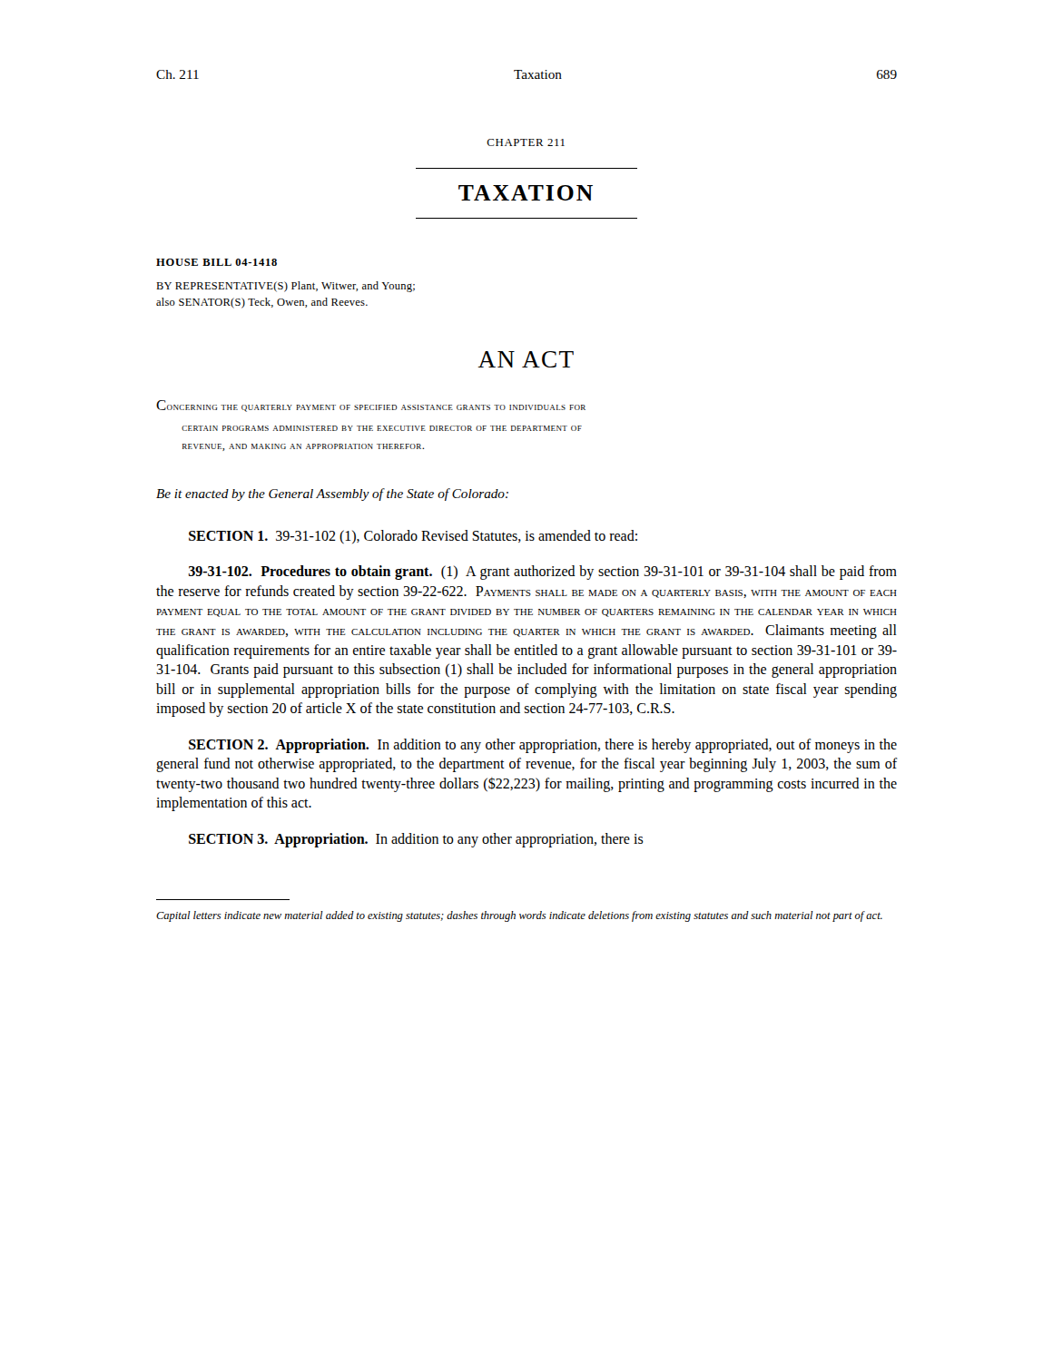Ch. 211 Taxation 689
CHAPTER 211
TAXATION
HOUSE BILL 04-1418
BY REPRESENTATIVE(S) Plant, Witwer, and Young;
also SENATOR(S) Teck, Owen, and Reeves.
AN ACT
Concerning the quarterly payment of specified assistance grants to individuals for certain programs administered by the executive director of the department of revenue, and making an appropriation therefor.
Be it enacted by the General Assembly of the State of Colorado:
SECTION 1. 39-31-102 (1), Colorado Revised Statutes, is amended to read:
39-31-102. Procedures to obtain grant. (1) A grant authorized by section 39-31-101 or 39-31-104 shall be paid from the reserve for refunds created by section 39-22-622. Payments shall be made on a quarterly basis, with the amount of each payment equal to the total amount of the grant divided by the number of quarters remaining in the calendar year in which the grant is awarded, with the calculation including the quarter in which the grant is awarded. Claimants meeting all qualification requirements for an entire taxable year shall be entitled to a grant allowable pursuant to section 39-31-101 or 39-31-104. Grants paid pursuant to this subsection (1) shall be included for informational purposes in the general appropriation bill or in supplemental appropriation bills for the purpose of complying with the limitation on state fiscal year spending imposed by section 20 of article X of the state constitution and section 24-77-103, C.R.S.
SECTION 2. Appropriation. In addition to any other appropriation, there is hereby appropriated, out of moneys in the general fund not otherwise appropriated, to the department of revenue, for the fiscal year beginning July 1, 2003, the sum of twenty-two thousand two hundred twenty-three dollars ($22,223) for mailing, printing and programming costs incurred in the implementation of this act.
SECTION 3. Appropriation. In addition to any other appropriation, there is
Capital letters indicate new material added to existing statutes; dashes through words indicate deletions from existing statutes and such material not part of act.